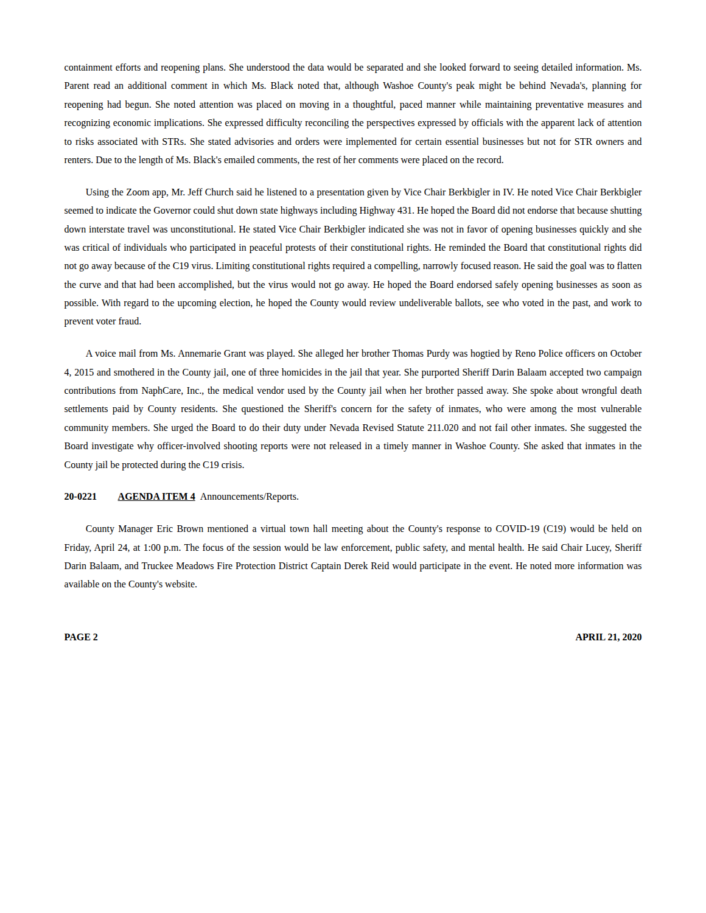containment efforts and reopening plans. She understood the data would be separated and she looked forward to seeing detailed information. Ms. Parent read an additional comment in which Ms. Black noted that, although Washoe County's peak might be behind Nevada's, planning for reopening had begun. She noted attention was placed on moving in a thoughtful, paced manner while maintaining preventative measures and recognizing economic implications. She expressed difficulty reconciling the perspectives expressed by officials with the apparent lack of attention to risks associated with STRs. She stated advisories and orders were implemented for certain essential businesses but not for STR owners and renters. Due to the length of Ms. Black's emailed comments, the rest of her comments were placed on the record.
Using the Zoom app, Mr. Jeff Church said he listened to a presentation given by Vice Chair Berkbigler in IV. He noted Vice Chair Berkbigler seemed to indicate the Governor could shut down state highways including Highway 431. He hoped the Board did not endorse that because shutting down interstate travel was unconstitutional. He stated Vice Chair Berkbigler indicated she was not in favor of opening businesses quickly and she was critical of individuals who participated in peaceful protests of their constitutional rights. He reminded the Board that constitutional rights did not go away because of the C19 virus. Limiting constitutional rights required a compelling, narrowly focused reason. He said the goal was to flatten the curve and that had been accomplished, but the virus would not go away. He hoped the Board endorsed safely opening businesses as soon as possible. With regard to the upcoming election, he hoped the County would review undeliverable ballots, see who voted in the past, and work to prevent voter fraud.
A voice mail from Ms. Annemarie Grant was played. She alleged her brother Thomas Purdy was hogtied by Reno Police officers on October 4, 2015 and smothered in the County jail, one of three homicides in the jail that year. She purported Sheriff Darin Balaam accepted two campaign contributions from NaphCare, Inc., the medical vendor used by the County jail when her brother passed away. She spoke about wrongful death settlements paid by County residents. She questioned the Sheriff's concern for the safety of inmates, who were among the most vulnerable community members. She urged the Board to do their duty under Nevada Revised Statute 211.020 and not fail other inmates. She suggested the Board investigate why officer-involved shooting reports were not released in a timely manner in Washoe County. She asked that inmates in the County jail be protected during the C19 crisis.
20-0221 AGENDA ITEM 4 Announcements/Reports.
County Manager Eric Brown mentioned a virtual town hall meeting about the County's response to COVID-19 (C19) would be held on Friday, April 24, at 1:00 p.m. The focus of the session would be law enforcement, public safety, and mental health. He said Chair Lucey, Sheriff Darin Balaam, and Truckee Meadows Fire Protection District Captain Derek Reid would participate in the event. He noted more information was available on the County's website.
PAGE 2 APRIL 21, 2020